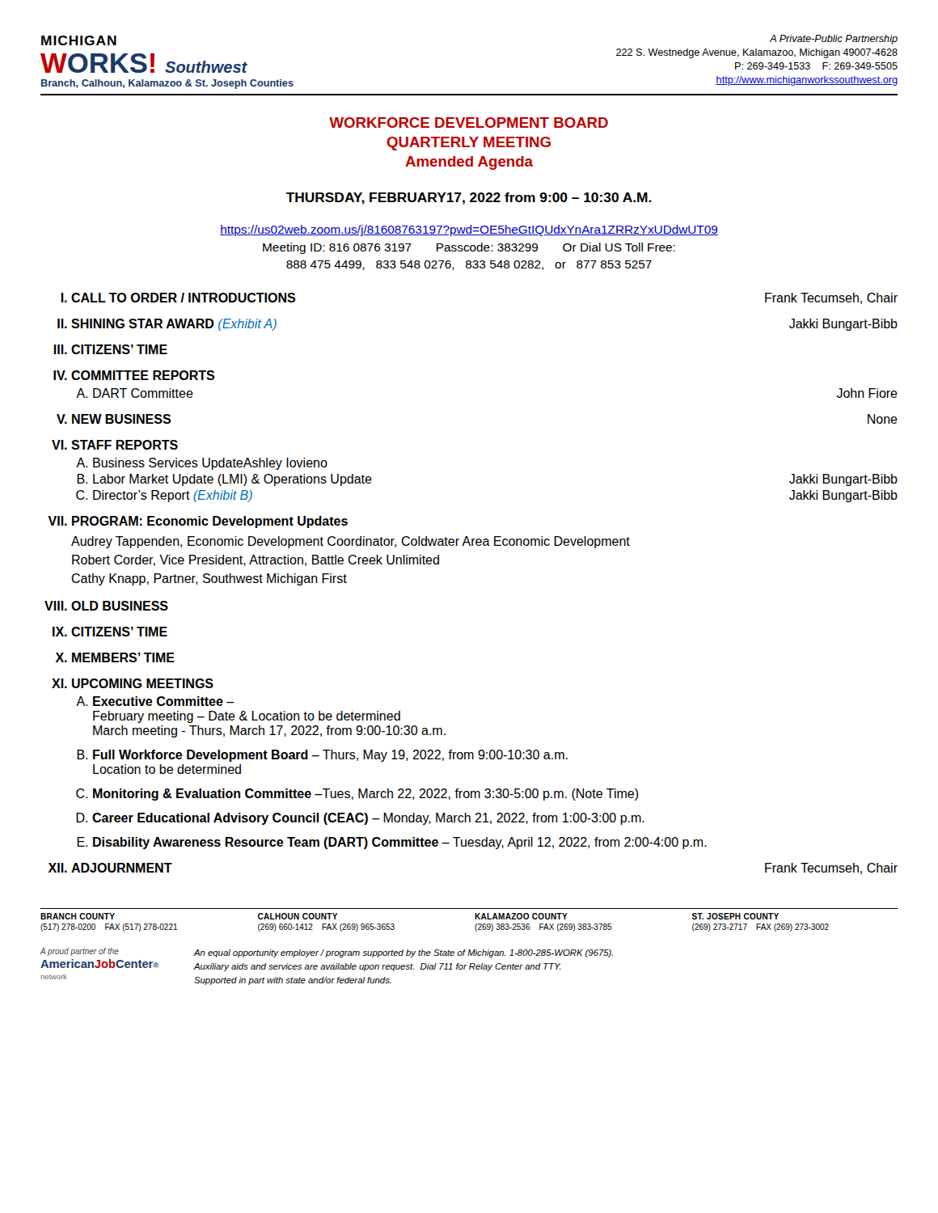MICHIGAN
WORKS! Southwest
Branch, Calhoun, Kalamazoo & St. Joseph Counties
A Private-Public Partnership
222 S. Westnedge Avenue, Kalamazoo, Michigan 49007-4628
P: 269-349-1533 F: 269-349-5505
http://www.michiganworkssouthwest.org
WORKFORCE DEVELOPMENT BOARD
QUARTERLY MEETING
Amended Agenda
THURSDAY, FEBRUARY17, 2022 from 9:00 – 10:30 A.M.
https://us02web.zoom.us/j/81608763197?pwd=OE5heGtIQUdxYnAra1ZRRzYxUDdwUT09
Meeting ID: 816 0876 3197 Passcode: 383299 Or Dial US Toll Free:
888 475 4499, 833 548 0276, 833 548 0282, or 877 853 5257
CALL TO ORDER / INTRODUCTIONS Frank Tecumseh, Chair
SHINING STAR AWARD (Exhibit A) Jakki Bungart-Bibb
CITIZENS’ TIME
COMMITTEE REPORTS
DART Committee John Fiore
NEW BUSINESS None
STAFF REPORTS
Business Services UpdateAshley Iovieno
Labor Market Update (LMI) & Operations Update Jakki Bungart-Bibb
Director’s Report (Exhibit B) Jakki Bungart-Bibb
PROGRAM: Economic Development Updates
Audrey Tappenden, Economic Development Coordinator, Coldwater Area Economic Development
Robert Corder, Vice President, Attraction, Battle Creek Unlimited
Cathy Knapp, Partner, Southwest Michigan First
OLD BUSINESS
CITIZENS’ TIME
MEMBERS’ TIME
UPCOMING MEETINGS
Executive Committee –
February meeting – Date & Location to be determined
March meeting - Thurs, March 17, 2022, from 9:00-10:30 a.m.
Full Workforce Development Board – Thurs, May 19, 2022, from 9:00-10:30 a.m.
Location to be determined
Monitoring & Evaluation Committee –Tues, March 22, 2022, from 3:30-5:00 p.m. (Note Time)
Career Educational Advisory Council (CEAC) – Monday, March 21, 2022, from 1:00-3:00 p.m.
Disability Awareness Resource Team (DART) Committee – Tuesday, April 12, 2022, from 2:00-4:00 p.m.
ADJOURNMENT Frank Tecumseh, Chair
BRANCH COUNTY
CALHOUN COUNTY
KALAMAZOO COUNTY
ST. JOSEPH COUNTY
(517) 278-0200 FAX (517) 278-0221
(269) 660-1412 FAX (269) 965-3653
(269) 383-2536 FAX (269) 383-3785
(269) 273-2717 FAX (269) 273-3002
A proud partner of the
AmericanJob Center®
network
An equal opportunity employer / program supported by the State of Michigan. 1-800-285-WORK (9675).
Auxiliary aids and services are available upon request. Dial 711 for Relay Center and TTY.
Supported in part with state and/or federal funds.